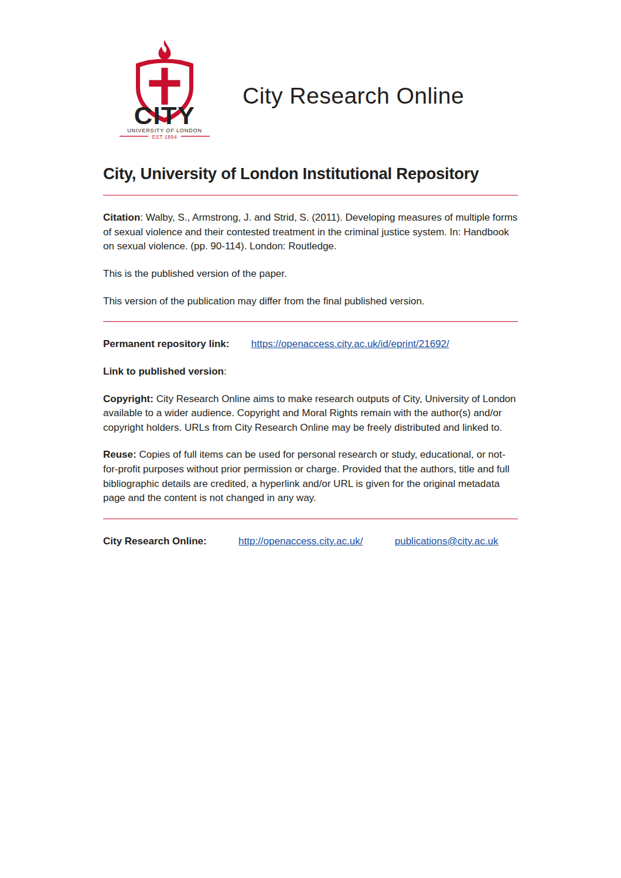CITY UNIVERSITY OF LONDON EST 1894
City Research Online
City, University of London Institutional Repository
Citation: Walby, S., Armstrong, J. and Strid, S. (2011). Developing measures of multiple forms of sexual violence and their contested treatment in the criminal justice system. In: Handbook on sexual violence. (pp. 90-114). London: Routledge.
This is the published version of the paper.
This version of the publication may differ from the final published version.
Permanent repository link: https://openaccess.city.ac.uk/id/eprint/21692/
Link to published version:
Copyright: City Research Online aims to make research outputs of City, University of London available to a wider audience. Copyright and Moral Rights remain with the author(s) and/or copyright holders. URLs from City Research Online may be freely distributed and linked to.
Reuse: Copies of full items can be used for personal research or study, educational, or not-for-profit purposes without prior permission or charge. Provided that the authors, title and full bibliographic details are credited, a hyperlink and/or URL is given for the original metadata page and the content is not changed in any way.
City Research Online: http://openaccess.city.ac.uk/ publications@city.ac.uk